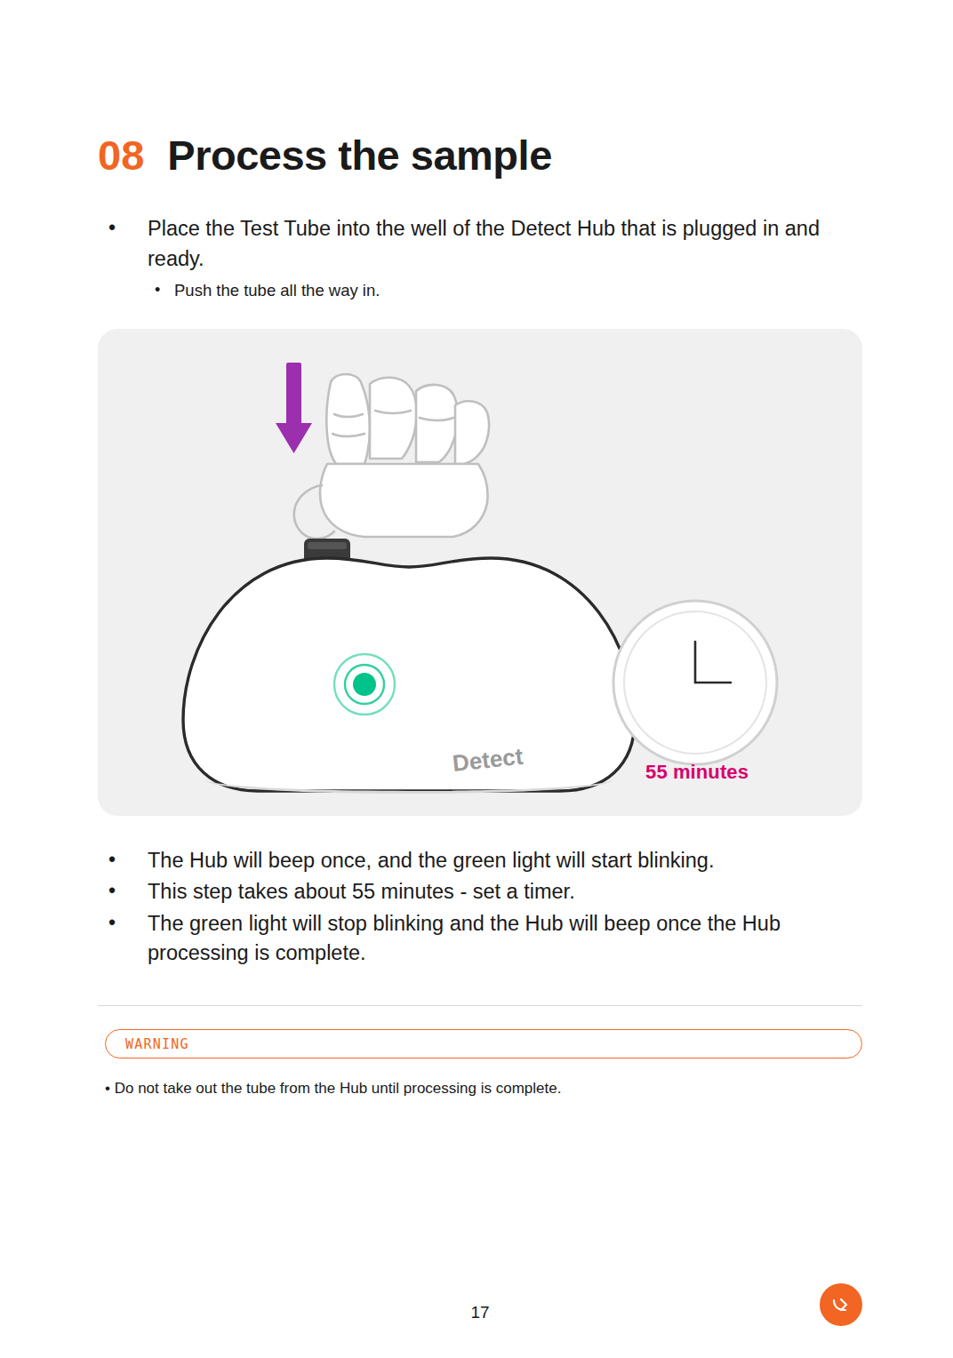08 Process the sample
Place the Test Tube into the well of the Detect Hub that is plugged in and ready.
Push the tube all the way in.
Detect
55 minutes
The Hub will beep once, and the green light will start blinking.
This step takes about 55 minutes - set a timer.
The green light will stop blinking and the Hub will beep once the Hub processing is complete.
WARNING
Do not take out the tube from the Hub until processing is complete.
17